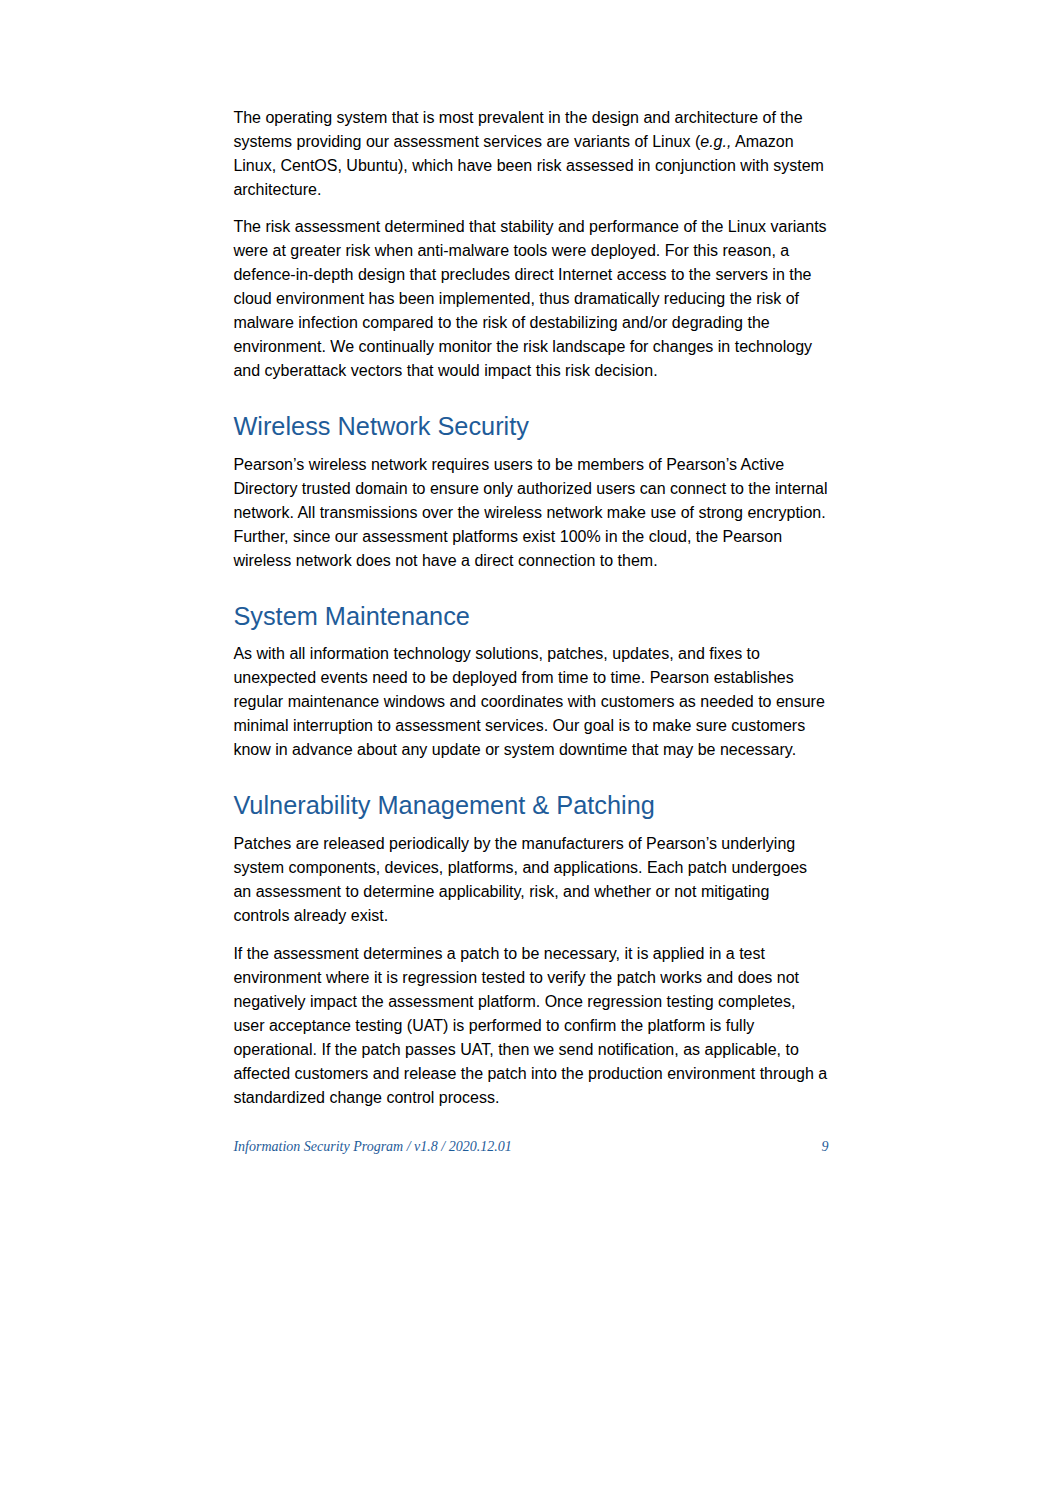The operating system that is most prevalent in the design and architecture of the systems providing our assessment services are variants of Linux (e.g., Amazon Linux, CentOS, Ubuntu), which have been risk assessed in conjunction with system architecture.
The risk assessment determined that stability and performance of the Linux variants were at greater risk when anti-malware tools were deployed. For this reason, a defence-in-depth design that precludes direct Internet access to the servers in the cloud environment has been implemented, thus dramatically reducing the risk of malware infection compared to the risk of destabilizing and/or degrading the environment. We continually monitor the risk landscape for changes in technology and cyberattack vectors that would impact this risk decision.
Wireless Network Security
Pearson’s wireless network requires users to be members of Pearson’s Active Directory trusted domain to ensure only authorized users can connect to the internal network. All transmissions over the wireless network make use of strong encryption. Further, since our assessment platforms exist 100% in the cloud, the Pearson wireless network does not have a direct connection to them.
System Maintenance
As with all information technology solutions, patches, updates, and fixes to unexpected events need to be deployed from time to time. Pearson establishes regular maintenance windows and coordinates with customers as needed to ensure minimal interruption to assessment services. Our goal is to make sure customers know in advance about any update or system downtime that may be necessary.
Vulnerability Management & Patching
Patches are released periodically by the manufacturers of Pearson’s underlying system components, devices, platforms, and applications. Each patch undergoes an assessment to determine applicability, risk, and whether or not mitigating controls already exist.
If the assessment determines a patch to be necessary, it is applied in a test environment where it is regression tested to verify the patch works and does not negatively impact the assessment platform. Once regression testing completes, user acceptance testing (UAT) is performed to confirm the platform is fully operational. If the patch passes UAT, then we send notification, as applicable, to affected customers and release the patch into the production environment through a standardized change control process.
Information Security Program / v1.8 / 2020.12.01 9